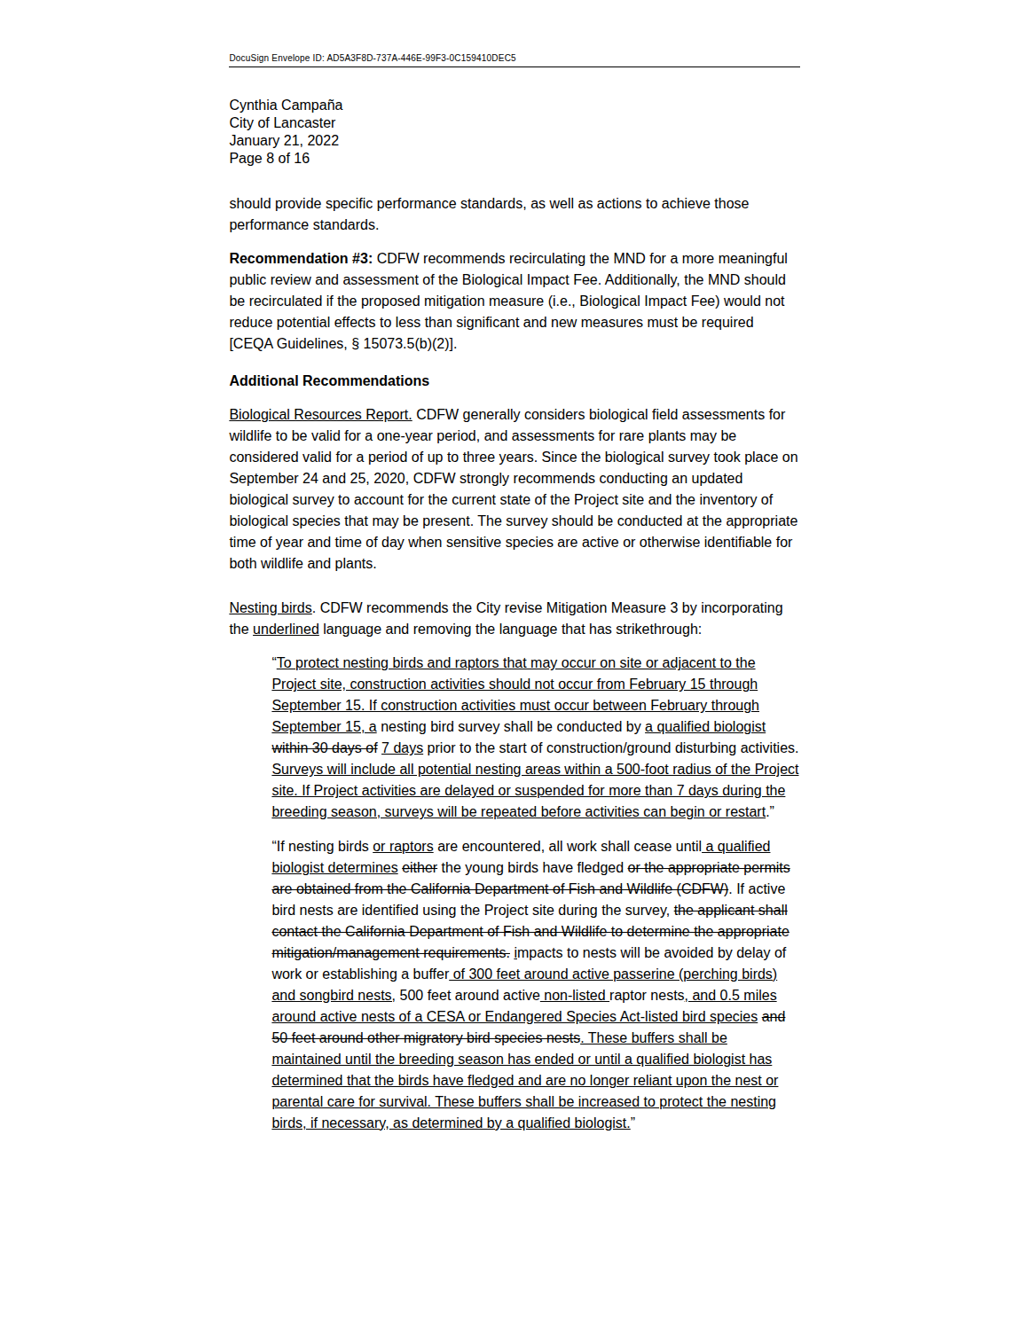DocuSign Envelope ID: AD5A3F8D-737A-446E-99F3-0C159410DEC5
Cynthia Campaña
City of Lancaster
January 21, 2022
Page 8 of 16
should provide specific performance standards, as well as actions to achieve those performance standards.
Recommendation #3: CDFW recommends recirculating the MND for a more meaningful public review and assessment of the Biological Impact Fee. Additionally, the MND should be recirculated if the proposed mitigation measure (i.e., Biological Impact Fee) would not reduce potential effects to less than significant and new measures must be required [CEQA Guidelines, § 15073.5(b)(2)].
Additional Recommendations
Biological Resources Report. CDFW generally considers biological field assessments for wildlife to be valid for a one-year period, and assessments for rare plants may be considered valid for a period of up to three years. Since the biological survey took place on September 24 and 25, 2020, CDFW strongly recommends conducting an updated biological survey to account for the current state of the Project site and the inventory of biological species that may be present. The survey should be conducted at the appropriate time of year and time of day when sensitive species are active or otherwise identifiable for both wildlife and plants.
Nesting birds. CDFW recommends the City revise Mitigation Measure 3 by incorporating the underlined language and removing the language that has strikethrough:
“To protect nesting birds and raptors that may occur on site or adjacent to the Project site, construction activities should not occur from February 15 through September 15. If construction activities must occur between February through September 15, a nesting bird survey shall be conducted by a qualified biologist within 30 days of 7 days prior to the start of construction/ground disturbing activities. Surveys will include all potential nesting areas within a 500-foot radius of the Project site. If Project activities are delayed or suspended for more than 7 days during the breeding season, surveys will be repeated before activities can begin or restart.”
“If nesting birds or raptors are encountered, all work shall cease until a qualified biologist determines either the young birds have fledged or the appropriate permits are obtained from the California Department of Fish and Wildlife (CDFW). If active bird nests are identified using the Project site during the survey, the applicant shall contact the California Department of Fish and Wildlife to determine the appropriate mitigation/management requirements. impacts to nests will be avoided by delay of work or establishing a buffer of 300 feet around active passerine (perching birds) and songbird nests, 500 feet around active non-listed raptor nests, and 0.5 miles around active nests of a CESA or Endangered Species Act-listed bird species and 50 feet around other migratory bird species nests. These buffers shall be maintained until the breeding season has ended or until a qualified biologist has determined that the birds have fledged and are no longer reliant upon the nest or parental care for survival. These buffers shall be increased to protect the nesting birds, if necessary, as determined by a qualified biologist.”